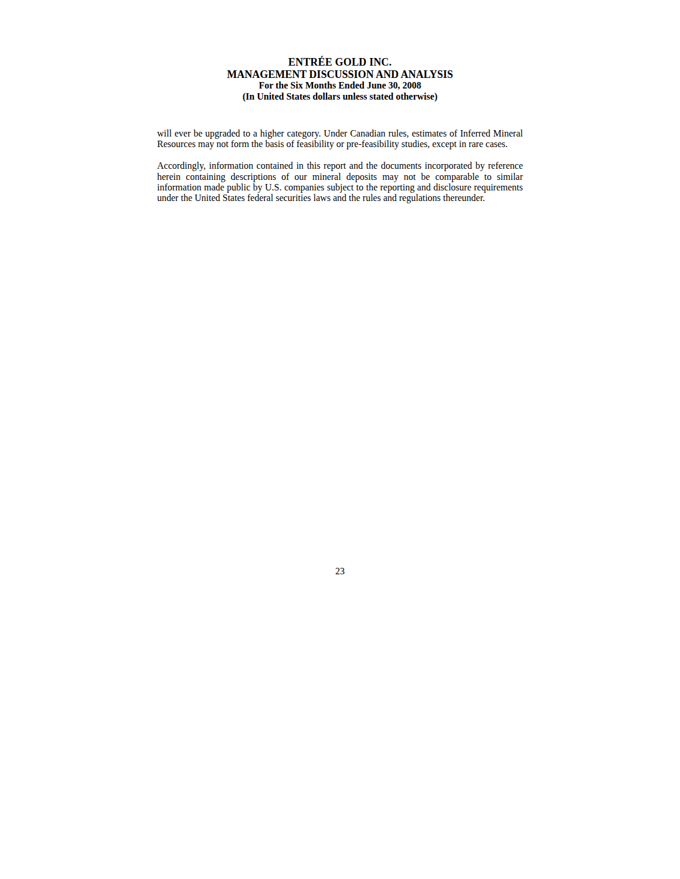ENTRÉE GOLD INC. MANAGEMENT DISCUSSION AND ANALYSIS For the Six Months Ended June 30, 2008 (In United States dollars unless stated otherwise)
will ever be upgraded to a higher category. Under Canadian rules, estimates of Inferred Mineral Resources may not form the basis of feasibility or pre-feasibility studies, except in rare cases.
Accordingly, information contained in this report and the documents incorporated by reference herein containing descriptions of our mineral deposits may not be comparable to similar information made public by U.S. companies subject to the reporting and disclosure requirements under the United States federal securities laws and the rules and regulations thereunder.
23